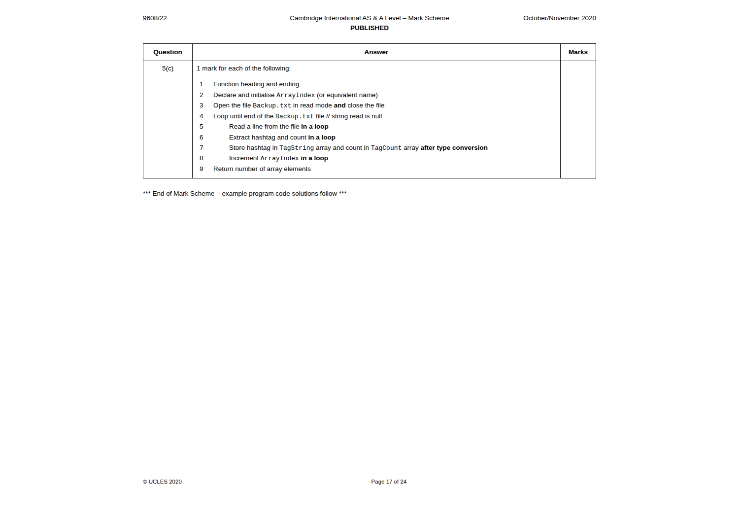9608/22
Cambridge International AS & A Level – Mark Scheme PUBLISHED
October/November 2020
| Question | Answer | Marks |
| --- | --- | --- |
| 5(c) | 1 mark for each of the following: 1 Function heading and ending 2 Declare and initialise ArrayIndex (or equivalent name) 3 Open the file Backup.txt in read mode and close the file 4 Loop until end of the Backup.txt file // string read is null 5 Read a line from the file in a loop 6 Extract hashtag and count in a loop 7 Store hashtag in TagString array and count in TagCount array after type conversion 8 Increment ArrayIndex in a loop 9 Return number of array elements | |
*** End of Mark Scheme – example program code solutions follow ***
© UCLES 2020
Page 17 of 24